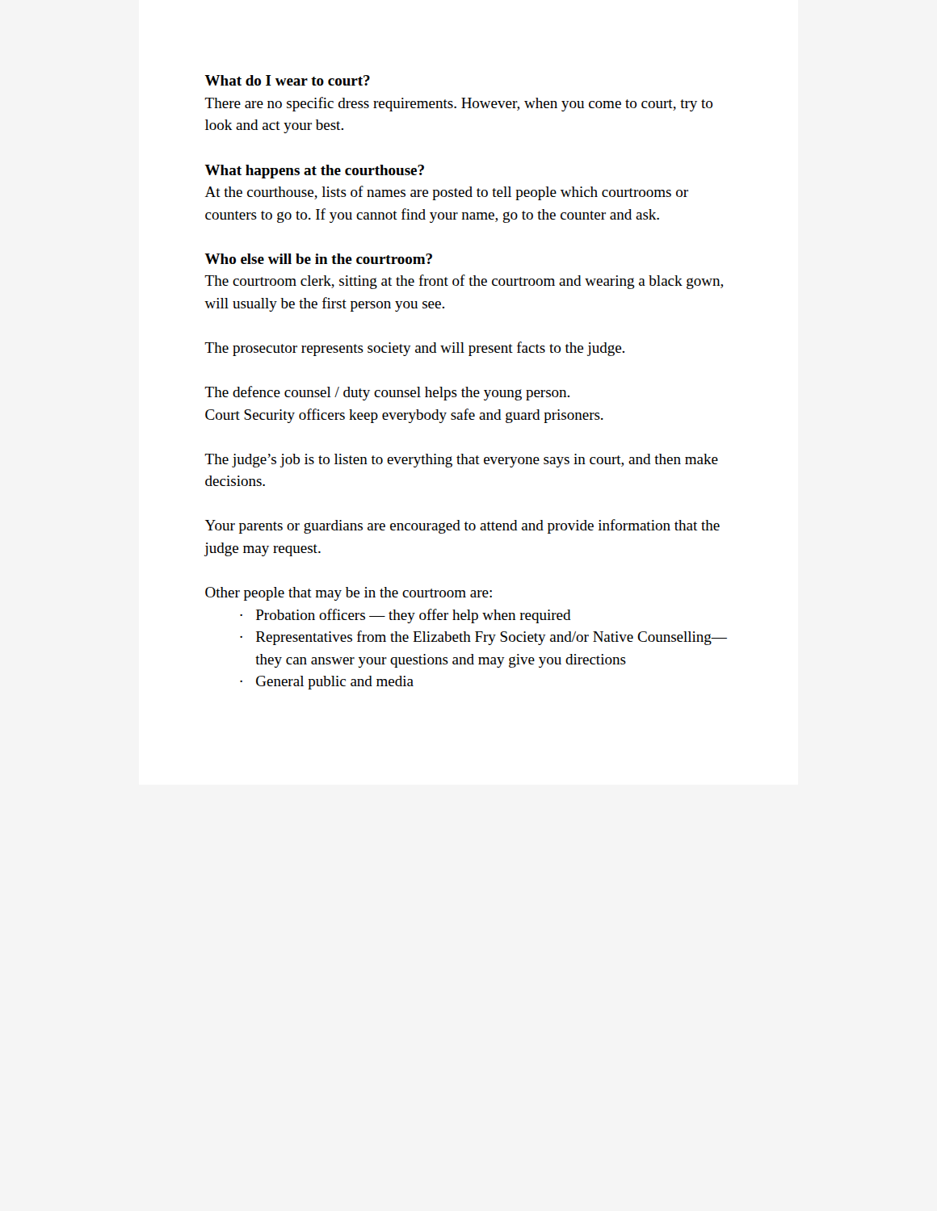What do I wear to court?
There are no specific dress requirements. However, when you come to court, try to look and act your best.
What happens at the courthouse?
At the courthouse, lists of names are posted to tell people which courtrooms or counters to go to. If you cannot find your name, go to the counter and ask.
Who else will be in the courtroom?
The courtroom clerk, sitting at the front of the courtroom and wearing a black gown, will usually be the first person you see.
The prosecutor represents society and will present facts to the judge.
The defence counsel / duty counsel helps the young person.
Court Security officers keep everybody safe and guard prisoners.
The judge’s job is to listen to everything that everyone says in court, and then make decisions.
Your parents or guardians are encouraged to attend and provide information that the judge may request.
Other people that may be in the courtroom are:
Probation officers — they offer help when required
Representatives from the Elizabeth Fry Society and/or Native Counselling— they can answer your questions and may give you directions
General public and media